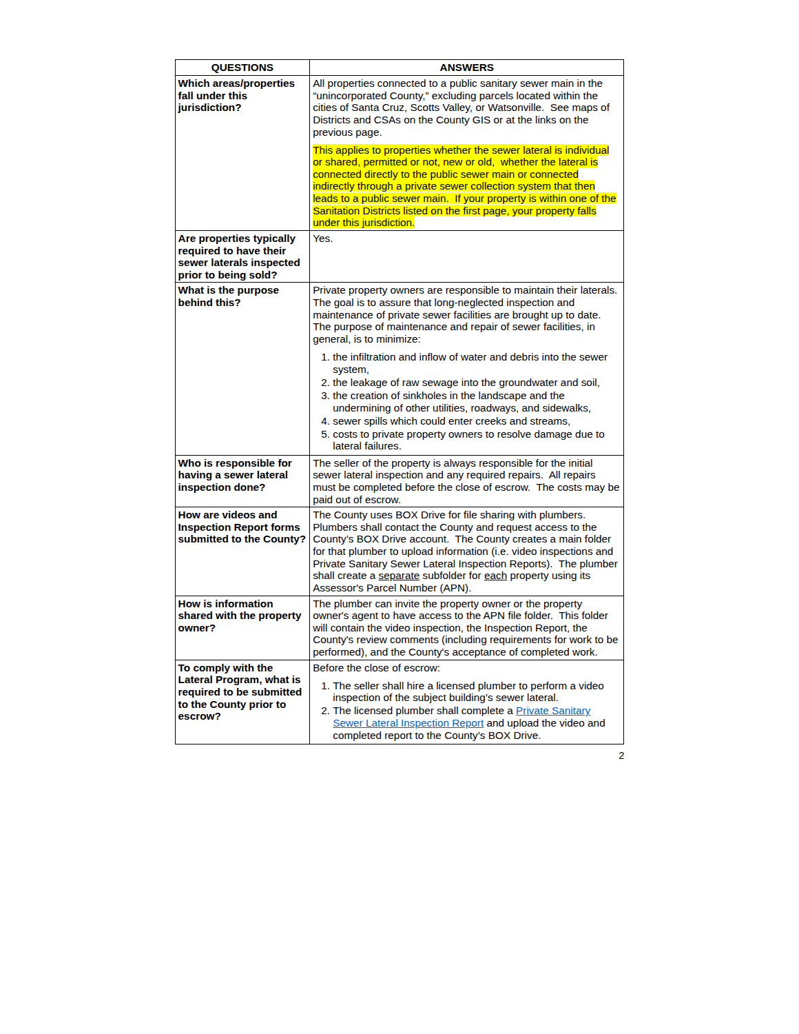| QUESTIONS | ANSWERS |
| --- | --- |
| Which areas/properties fall under this jurisdiction? | All properties connected to a public sanitary sewer main in the “unincorporated County,” excluding parcels located within the cities of Santa Cruz, Scotts Valley, or Watsonville. See maps of Districts and CSAs on the County GIS or at the links on the previous page. This applies to properties whether the sewer lateral is individual or shared, permitted or not, new or old, whether the lateral is connected directly to the public sewer main or connected indirectly through a private sewer collection system that then leads to a public sewer main. If your property is within one of the Sanitation Districts listed on the first page, your property falls under this jurisdiction. |
| Are properties typically required to have their sewer laterals inspected prior to being sold? | Yes. |
| What is the purpose behind this? | Private property owners are responsible to maintain their laterals. The goal is to assure that long-neglected inspection and maintenance of private sewer facilities are brought up to date. The purpose of maintenance and repair of sewer facilities, in general, is to minimize: the infiltration and inflow of water and debris into the sewer system, the leakage of raw sewage into the groundwater and soil, the creation of sinkholes in the landscape and the undermining of other utilities, roadways, and sidewalks, sewer spills which could enter creeks and streams, costs to private property owners to resolve damage due to lateral failures. |
| Who is responsible for having a sewer lateral inspection done? | The seller of the property is always responsible for the initial sewer lateral inspection and any required repairs. All repairs must be completed before the close of escrow. The costs may be paid out of escrow. |
| How are videos and Inspection Report forms submitted to the County? | The County uses BOX Drive for file sharing with plumbers. Plumbers shall contact the County and request access to the County’s BOX Drive account. The County creates a main folder for that plumber to upload information (i.e. video inspections and Private Sanitary Sewer Lateral Inspection Reports). The plumber shall create a separate subfolder for each property using its Assessor's Parcel Number (APN). |
| How is information shared with the property owner? | The plumber can invite the property owner or the property owner's agent to have access to the APN file folder. This folder will contain the video inspection, the Inspection Report, the County's review comments (including requirements for work to be performed), and the County's acceptance of completed work. |
| To comply with the Lateral Program, what is required to be submitted to the County prior to escrow? | Before the close of escrow: The seller shall hire a licensed plumber to perform a video inspection of the subject building’s sewer lateral. The licensed plumber shall complete a Private Sanitary Sewer Lateral Inspection Report and upload the video and completed report to the County’s BOX Drive. |
2